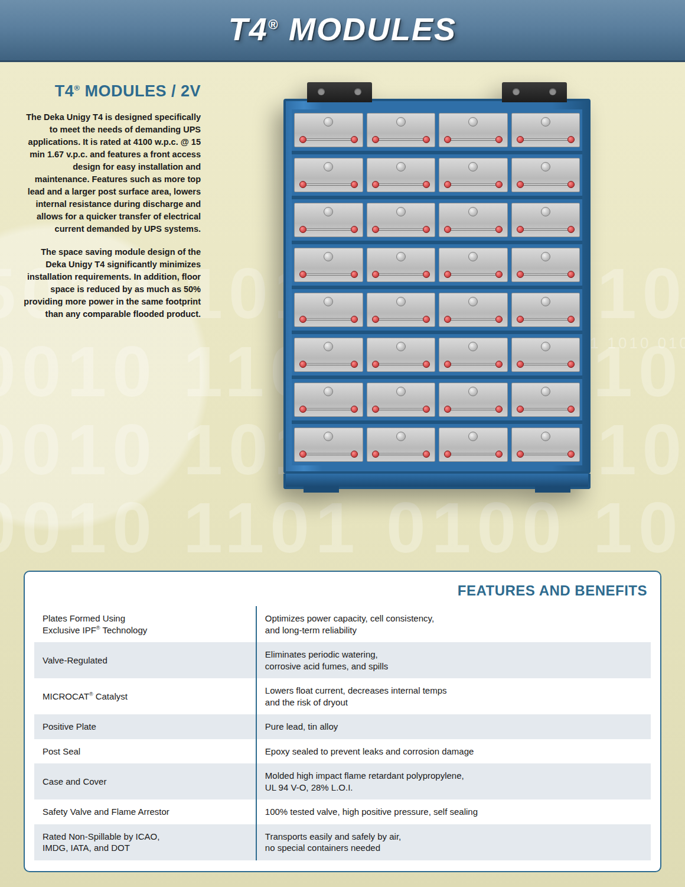T4® MODULES
T4® MODULES / 2V
The Deka Unigy T4 is designed specifically to meet the needs of demanding UPS applications. It is rated at 4100 w.p.c. @ 15 min 1.67 v.p.c. and features a front access design for easy installation and maintenance. Features such as more top lead and a larger post surface area, lowers internal resistance during discharge and allows for a quicker transfer of electrical current demanded by UPS systems.
The space saving module design of the Deka Unigy T4 significantly minimizes installation requirements. In addition, floor space is reduced by as much as 50% providing more power in the same footprint than any comparable flooded product.
FEATURES AND BENEFITS
| Plates Formed Using Exclusive IPF ® Technology | Optimizes power capacity, cell consistency, and long-term reliability |
| Valve-Regulated | Eliminates periodic watering, corrosive acid fumes, and spills |
| MICROCAT ® Catalyst | Lowers float current, decreases internal temps and the risk of dryout |
| Positive Plate | Pure lead, tin alloy |
| Post Seal | Epoxy sealed to prevent leaks and corrosion damage |
| Case and Cover | Molded high impact flame retardant polypropylene, UL 94 V-O, 28% L.O.I. |
| Safety Valve and Flame Arrestor | 100% tested valve, high positive pressure, self sealing |
| Rated Non-Spillable by ICAO, IMDG, IATA, and DOT | Transports easily and safely by air, no special containers needed |